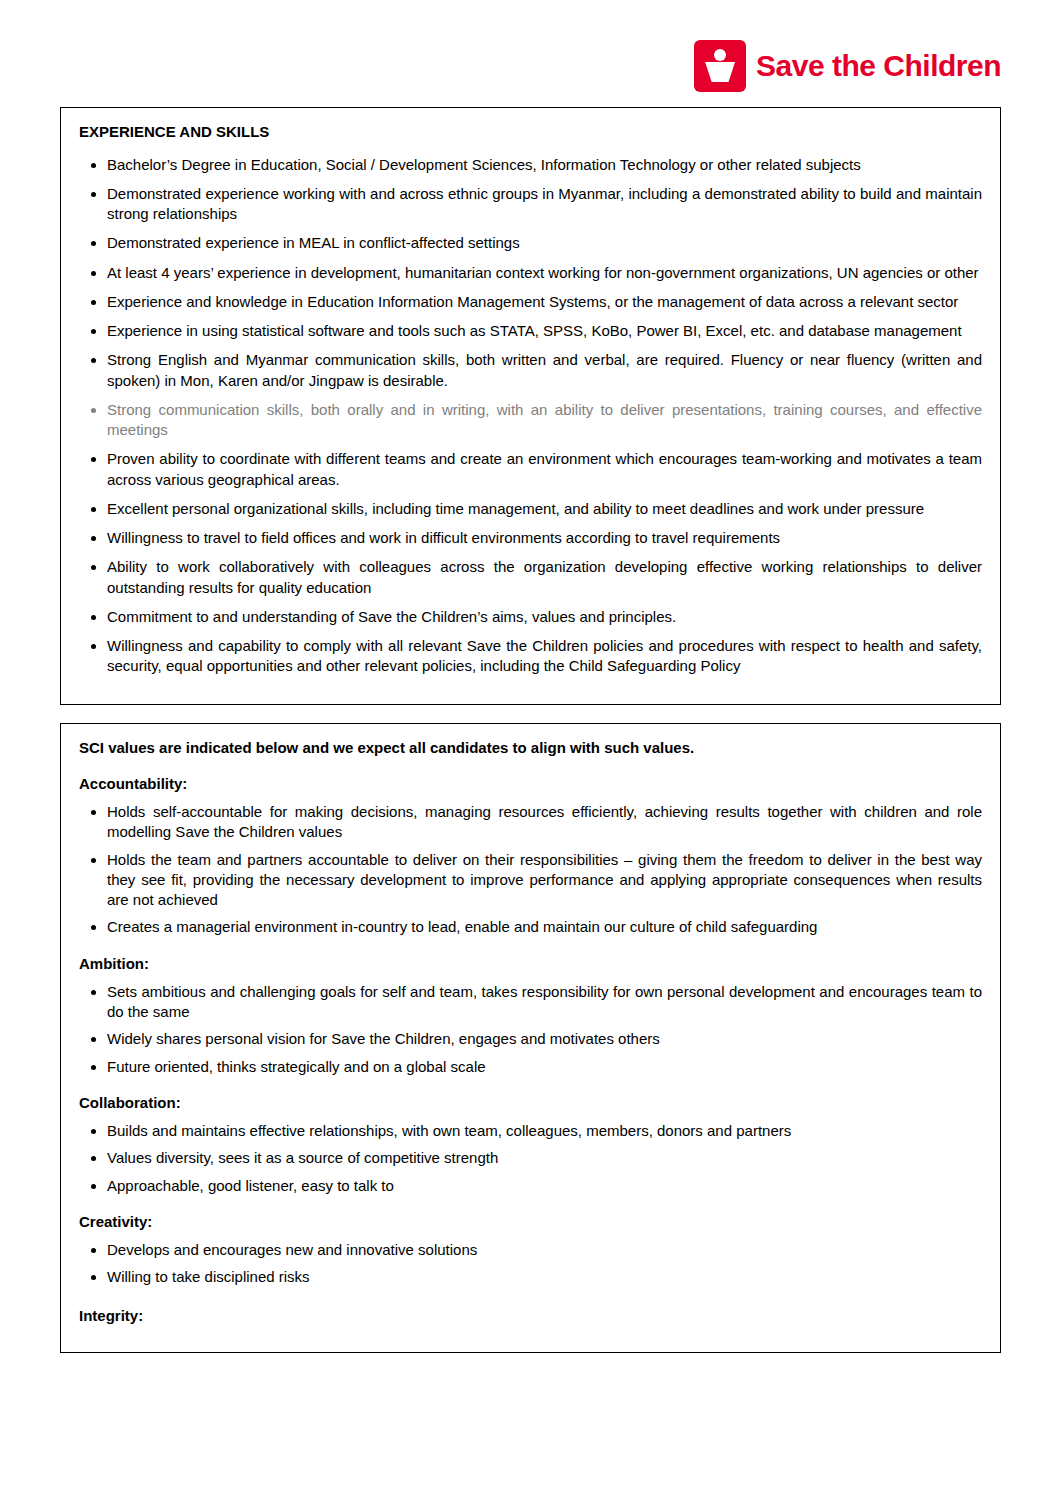Save the Children
EXPERIENCE AND SKILLS
Bachelor’s Degree in Education, Social / Development Sciences, Information Technology or other related subjects
Demonstrated experience working with and across ethnic groups in Myanmar, including a demonstrated ability to build and maintain strong relationships
Demonstrated experience in MEAL in conflict-affected settings
At least 4 years’ experience in development, humanitarian context working for non-government organizations, UN agencies or other
Experience and knowledge in Education Information Management Systems, or the management of data across a relevant sector
Experience in using statistical software and tools such as STATA, SPSS, KoBo, Power BI, Excel, etc. and database management
Strong English and Myanmar communication skills, both written and verbal, are required. Fluency or near fluency (written and spoken) in Mon, Karen and/or Jingpaw is desirable.
Strong communication skills, both orally and in writing, with an ability to deliver presentations, training courses, and effective meetings
Proven ability to coordinate with different teams and create an environment which encourages team-working and motivates a team across various geographical areas.
Excellent personal organizational skills, including time management, and ability to meet deadlines and work under pressure
Willingness to travel to field offices and work in difficult environments according to travel requirements
Ability to work collaboratively with colleagues across the organization developing effective working relationships to deliver outstanding results for quality education
Commitment to and understanding of Save the Children’s aims, values and principles.
Willingness and capability to comply with all relevant Save the Children policies and procedures with respect to health and safety, security, equal opportunities and other relevant policies, including the Child Safeguarding Policy
SCI values are indicated below and we expect all candidates to align with such values.
Accountability:
Holds self-accountable for making decisions, managing resources efficiently, achieving results together with children and role modelling Save the Children values
Holds the team and partners accountable to deliver on their responsibilities – giving them the freedom to deliver in the best way they see fit, providing the necessary development to improve performance and applying appropriate consequences when results are not achieved
Creates a managerial environment in-country to lead, enable and maintain our culture of child safeguarding
Ambition:
Sets ambitious and challenging goals for self and team, takes responsibility for own personal development and encourages team to do the same
Widely shares personal vision for Save the Children, engages and motivates others
Future oriented, thinks strategically and on a global scale
Collaboration:
Builds and maintains effective relationships, with own team, colleagues, members, donors and partners
Values diversity, sees it as a source of competitive strength
Approachable, good listener, easy to talk to
Creativity:
Develops and encourages new and innovative solutions
Willing to take disciplined risks
Integrity: